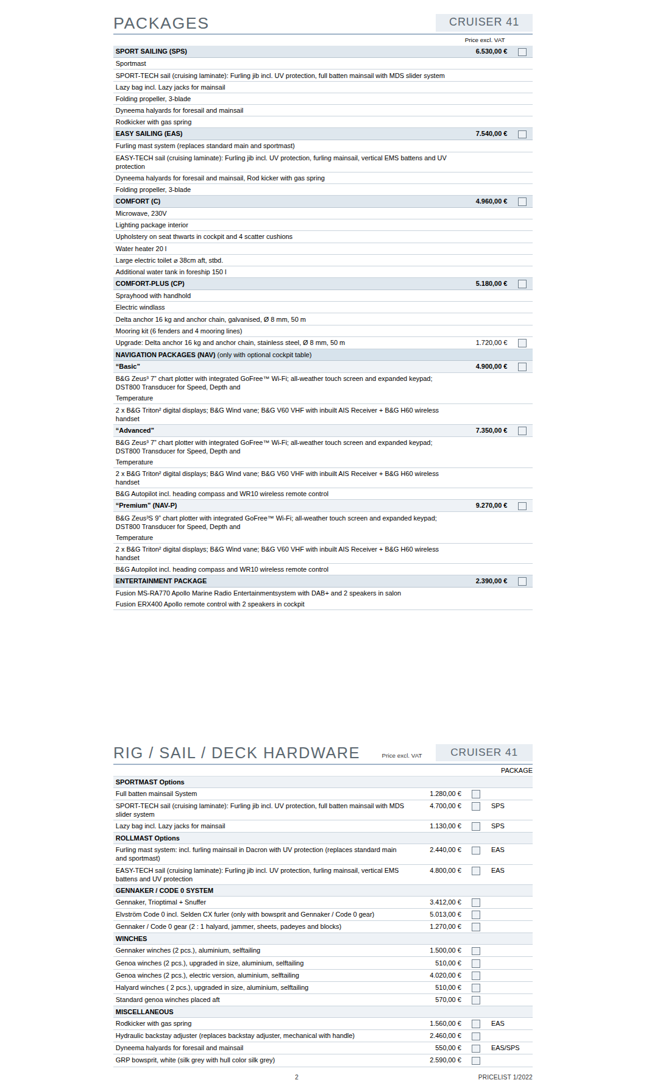Packages
CRUISER 41
Price excl. VAT
| SPORT SAILING (SPS) | 6.530,00 € | |
| Sportmast | | |
| SPORT-TECH sail (cruising laminate): Furling jib incl. UV protection, full batten mainsail with MDS slider system | | |
| Lazy bag incl. Lazy jacks for mainsail | | |
| Folding propeller, 3-blade | | |
| Dyneema halyards for foresail and mainsail | | |
| Rodkicker with gas spring | | |
| EASY SAILING (EAS) | 7.540,00 € | |
| Furling mast system (replaces standard main and sportmast) | | |
| EASY-TECH sail (cruising laminate): Furling jib incl. UV protection, furling mainsail, vertical EMS battens and UV protection | | |
| Dyneema halyards for foresail and mainsail, Rod kicker with gas spring | | |
| Folding propeller, 3-blade | | |
| COMFORT (C) | 4.960,00 € | |
| Microwave, 230V | | |
| Lighting package interior | | |
| Upholstery on seat thwarts in cockpit and 4 scatter cushions | | |
| Water heater 20 l | | |
| Large electric toilet ⌀ 38cm aft, stbd. | | |
| Additional water tank in foreship 150 l | | |
| COMFORT-PLUS (CP) | 5.180,00 € | |
| Sprayhood with handhold | | |
| Electric windlass | | |
| Delta anchor 16 kg and anchor chain, galvanised, Ø 8 mm, 50 m | | |
| Mooring kit (6 fenders and 4 mooring lines) | | |
| Upgrade: Delta anchor 16 kg and anchor chain, stainless steel, Ø 8 mm, 50 m | 1.720,00 € | |
| NAVIGATION PACKAGES (NAV) (only with optional cockpit table) | | |
| “Basic” | 4.900,00 € | |
| B&G Zeus³ 7” chart plotter with integrated GoFree™ Wi-Fi; all-weather touch screen and expanded keypad; DST800 Transducer for Speed, Depth and | | |
| Temperature | | |
| 2 x B&G Triton² digital displays; B&G Wind vane; B&G V60 VHF with inbuilt AIS Receiver + B&G H60 wireless handset | | |
| “Advanced” | 7.350,00 € | |
| B&G Zeus³ 7” chart plotter with integrated GoFree™ Wi-Fi; all-weather touch screen and expanded keypad; DST800 Transducer for Speed, Depth and | | |
| Temperature | | |
| 2 x B&G Triton² digital displays; B&G Wind vane; B&G V60 VHF with inbuilt AIS Receiver + B&G H60 wireless handset | | |
| B&G Autopilot incl. heading compass and WR10 wireless remote control | | |
| “Premium” (NAV-P) | 9.270,00 € | |
| B&G Zeus³S 9” chart plotter with integrated GoFree™ Wi-Fi; all-weather touch screen and expanded keypad; DST800 Transducer for Speed, Depth and | | |
| Temperature | | |
| 2 x B&G Triton² digital displays; B&G Wind vane; B&G V60 VHF with inbuilt AIS Receiver + B&G H60 wireless handset | | |
| B&G Autopilot incl. heading compass and WR10 wireless remote control | | |
| ENTERTAINMENT PACKAGE | 2.390,00 € | |
| Fusion MS-RA770 Apollo Marine Radio Entertainmentsystem with DAB+ and 2 speakers in salon | | |
| Fusion ERX400 Apollo remote control with 2 speakers in cockpit | | |
Rig / Sail / Deck Hardware
Price excl. VAT
CRUISER 41
| | | | PACKAGE |
| SPORTMAST Options | | | |
| Full batten mainsail System | 1.280,00 € | | |
| SPORT-TECH sail (cruising laminate): Furling jib incl. UV protection, full batten mainsail with MDS slider system | 4.700,00 € | | SPS |
| Lazy bag incl. Lazy jacks for mainsail | 1.130,00 € | | SPS |
| ROLLMAST Options | | | |
| Furling mast system: incl. furling mainsail in Dacron with UV protection (replaces standard main and sportmast) | 2.440,00 € | | EAS |
| EASY-TECH sail (cruising laminate): Furling jib incl. UV protection, furling mainsail, vertical EMS battens and UV protection | 4.800,00 € | | EAS |
| GENNAKER / CODE 0 SYSTEM | | | |
| Gennaker, Trioptimal + Snuffer | 3.412,00 € | | |
| Elvström Code 0 incl. Selden CX furler (only with bowsprit and Gennaker / Code 0 gear) | 5.013,00 € | | |
| Gennaker / Code 0 gear (2 : 1 halyard, jammer, sheets, padeyes and blocks) | 1.270,00 € | | |
| WINCHES | | | |
| Gennaker winches (2 pcs.), aluminium, selftailing | 1.500,00 € | | |
| Genoa winches (2 pcs.), upgraded in size, aluminium, selftailing | 510,00 € | | |
| Genoa winches (2 pcs.), electric version, aluminium, selftailing | 4.020,00 € | | |
| Halyard winches ( 2 pcs.), upgraded in size, aluminium, selftailing | 510,00 € | | |
| Standard genoa winches placed aft | 570,00 € | | |
| MISCELLANEOUS | | | |
| Rodkicker with gas spring | 1.560,00 € | | EAS |
| Hydraulic backstay adjuster (replaces backstay adjuster, mechanical with handle) | 2.460,00 € | | |
| Dyneema halyards for foresail and mainsail | 550,00 € | | EAS/SPS |
| GRP bowsprit, white (silk grey with hull color silk grey) | 2.590,00 € | | |
2
PRICELIST 1/2022